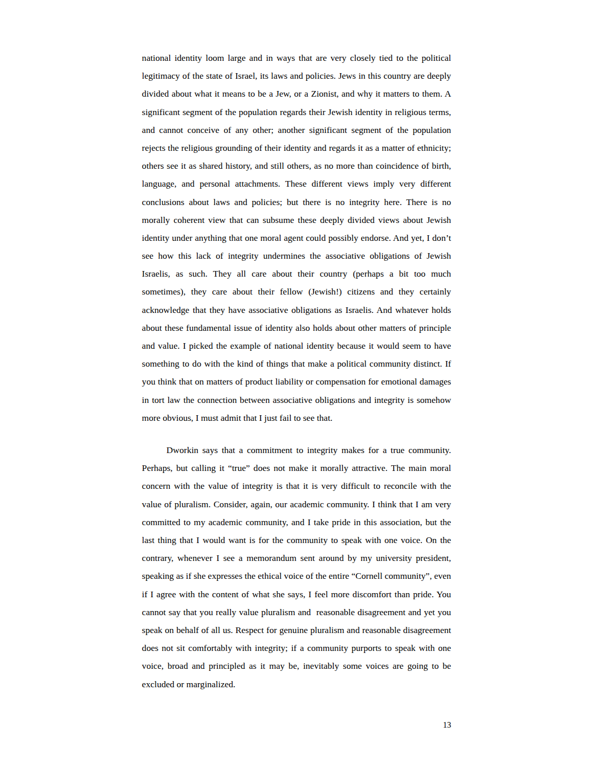national identity loom large and in ways that are very closely tied to the political legitimacy of the state of Israel, its laws and policies. Jews in this country are deeply divided about what it means to be a Jew, or a Zionist, and why it matters to them. A significant segment of the population regards their Jewish identity in religious terms, and cannot conceive of any other; another significant segment of the population rejects the religious grounding of their identity and regards it as a matter of ethnicity; others see it as shared history, and still others, as no more than coincidence of birth, language, and personal attachments. These different views imply very different conclusions about laws and policies; but there is no integrity here. There is no morally coherent view that can subsume these deeply divided views about Jewish identity under anything that one moral agent could possibly endorse. And yet, I don’t see how this lack of integrity undermines the associative obligations of Jewish Israelis, as such. They all care about their country (perhaps a bit too much sometimes), they care about their fellow (Jewish!) citizens and they certainly acknowledge that they have associative obligations as Israelis. And whatever holds about these fundamental issue of identity also holds about other matters of principle and value. I picked the example of national identity because it would seem to have something to do with the kind of things that make a political community distinct. If you think that on matters of product liability or compensation for emotional damages in tort law the connection between associative obligations and integrity is somehow more obvious, I must admit that I just fail to see that.
Dworkin says that a commitment to integrity makes for a true community. Perhaps, but calling it “true” does not make it morally attractive. The main moral concern with the value of integrity is that it is very difficult to reconcile with the value of pluralism. Consider, again, our academic community. I think that I am very committed to my academic community, and I take pride in this association, but the last thing that I would want is for the community to speak with one voice. On the contrary, whenever I see a memorandum sent around by my university president, speaking as if she expresses the ethical voice of the entire “Cornell community”, even if I agree with the content of what she says, I feel more discomfort than pride. You cannot say that you really value pluralism and reasonable disagreement and yet you speak on behalf of all us. Respect for genuine pluralism and reasonable disagreement does not sit comfortably with integrity; if a community purports to speak with one voice, broad and principled as it may be, inevitably some voices are going to be excluded or marginalized.
13